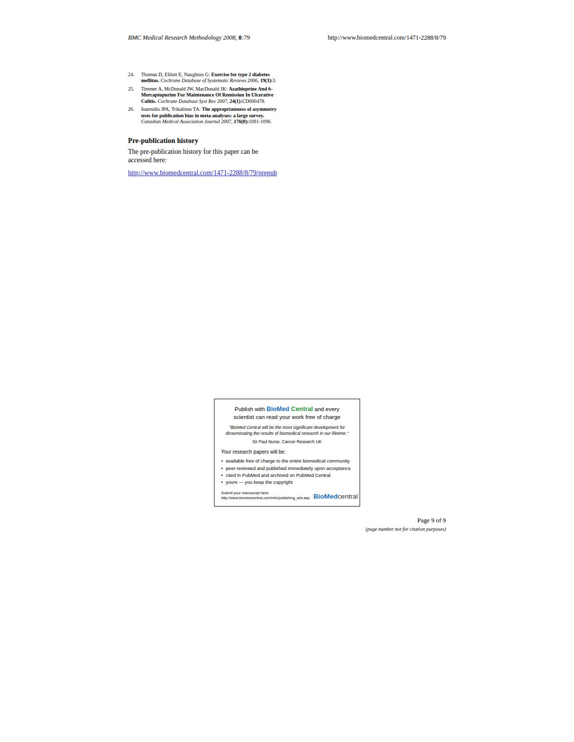BMC Medical Research Methodology 2008, 8:79
http://www.biomedcentral.com/1471-2288/8/79
24. Thomas D, Elliott E, Naughton G: Exercise for type 2 diabetes mellitus. Cochrane Database of Systematic Reviews 2006, 19(3): 3.
25. Timmer A, McDonald JW, MacDonald JK: Azathioprine And 6-Mercaptopurine For Maintenance Of Remission In Ulcerative Colitis. Cochrane Database Syst Rev 2007, 24(1): CD000478.
26. Ioannidis JPA, Trikalinos TA: The appropriateness of asymmetry tests for publication bias in meta-analyses: a large survey. Canadian Medical Association Journal 2007, 176(8): 1091-1096.
Pre-publication history
The pre-publication history for this paper can be accessed here:
http://www.biomedcentral.com/1471-2288/8/79/prepub
Publish with BioMed Central and every
scientist can read your work free of charge
"BioMed Central will be the most significant development for disseminating the results of biomedical research in our lifetime."
Sir Paul Nurse, Cancer Research UK
Your research papers will be:
available free of charge to the entire biomedical community
peer reviewed and published immediately upon acceptance
cited in PubMed and archived on PubMed Central
yours — you keep the copyright
Submit your manuscript here:
http://www.biomedcentral.com/info/publishing_adv.asp
BioMed central
Page 9 of 9
(page number not for citation purposes)